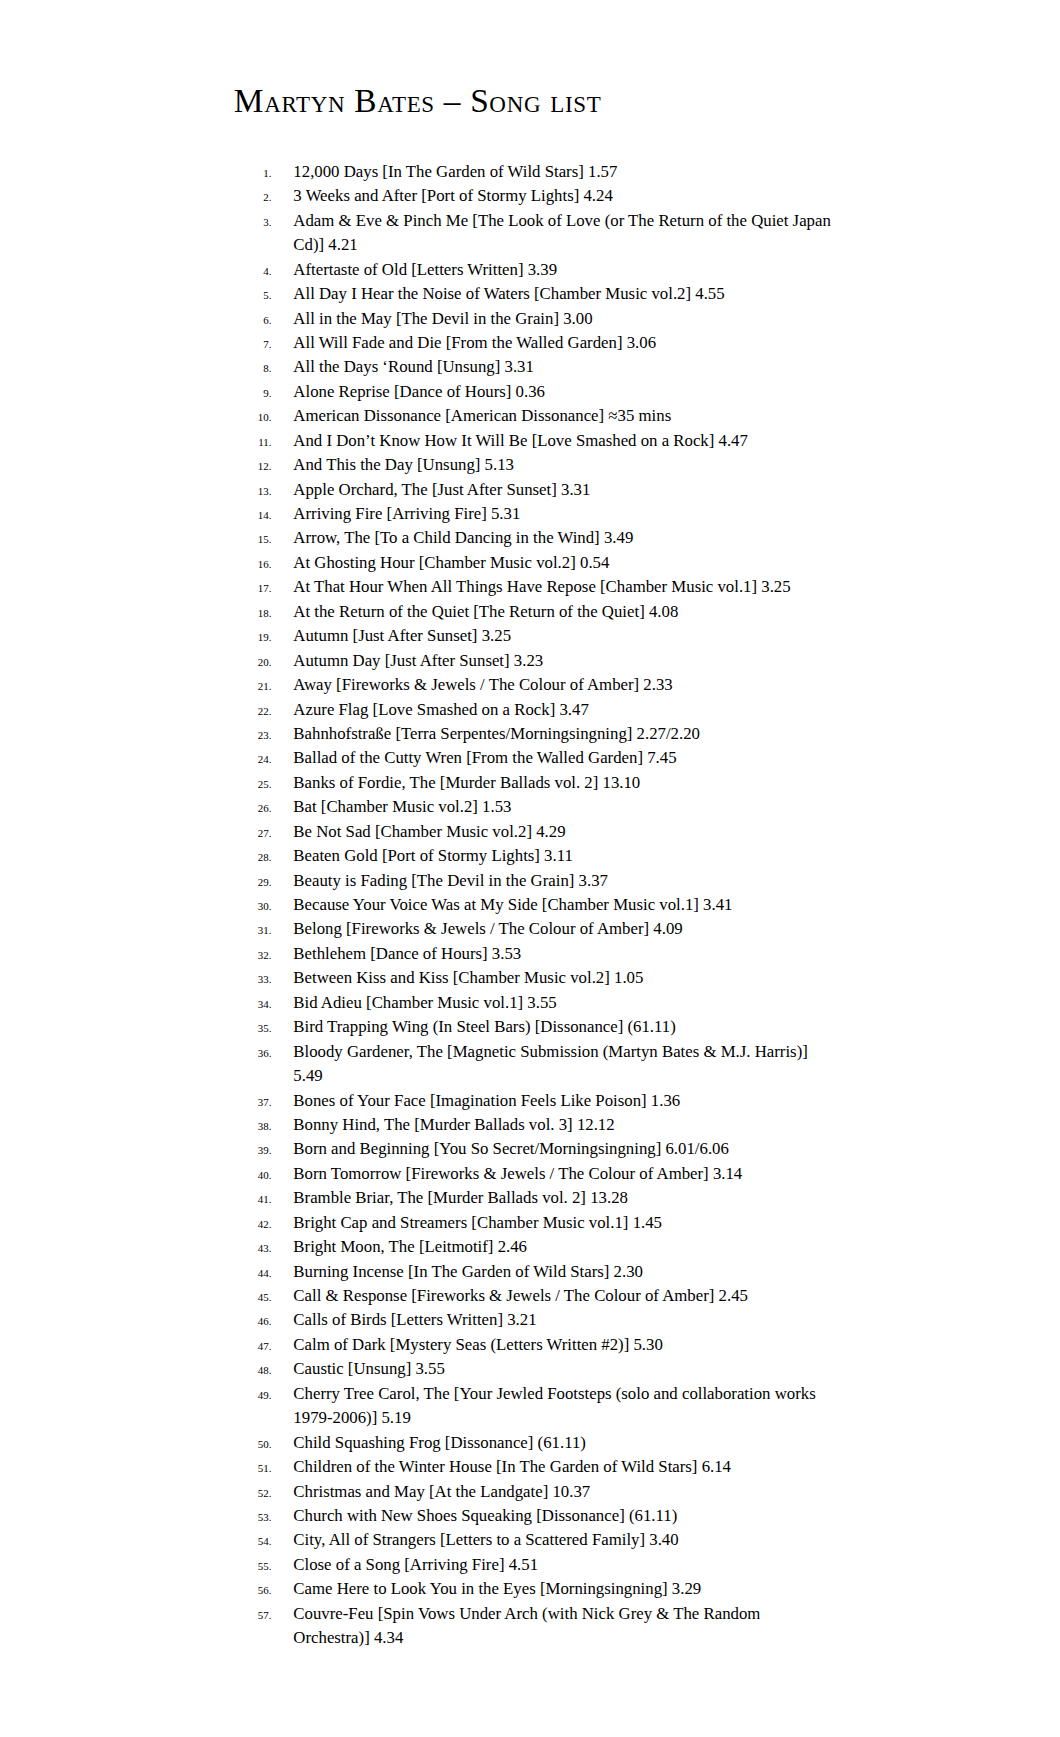Martyn Bates – Song list
12,000 Days [In The Garden of Wild Stars] 1.57
3 Weeks and After [Port of Stormy Lights] 4.24
Adam & Eve & Pinch Me [The Look of Love (or The Return of the Quiet Japan Cd)] 4.21
Aftertaste of Old [Letters Written] 3.39
All Day I Hear the Noise of Waters [Chamber Music vol.2] 4.55
All in the May [The Devil in the Grain] 3.00
All Will Fade and Die [From the Walled Garden] 3.06
All the Days ‘Round [Unsung] 3.31
Alone Reprise [Dance of Hours] 0.36
American Dissonance [American Dissonance] ≈35 mins
And I Don’t Know How It Will Be [Love Smashed on a Rock] 4.47
And This the Day [Unsung] 5.13
Apple Orchard, The [Just After Sunset] 3.31
Arriving Fire [Arriving Fire] 5.31
Arrow, The [To a Child Dancing in the Wind] 3.49
At Ghosting Hour [Chamber Music vol.2] 0.54
At That Hour When All Things Have Repose [Chamber Music vol.1] 3.25
At the Return of the Quiet [The Return of the Quiet] 4.08
Autumn [Just After Sunset] 3.25
Autumn Day [Just After Sunset] 3.23
Away [Fireworks & Jewels / The Colour of Amber] 2.33
Azure Flag [Love Smashed on a Rock] 3.47
Bahnhofstraße [Terra Serpentes/Morningsingning] 2.27/2.20
Ballad of the Cutty Wren [From the Walled Garden] 7.45
Banks of Fordie, The [Murder Ballads vol. 2] 13.10
Bat [Chamber Music vol.2] 1.53
Be Not Sad [Chamber Music vol.2] 4.29
Beaten Gold [Port of Stormy Lights] 3.11
Beauty is Fading [The Devil in the Grain] 3.37
Because Your Voice Was at My Side [Chamber Music vol.1] 3.41
Belong [Fireworks & Jewels / The Colour of Amber] 4.09
Bethlehem [Dance of Hours] 3.53
Between Kiss and Kiss [Chamber Music vol.2] 1.05
Bid Adieu [Chamber Music vol.1] 3.55
Bird Trapping Wing (In Steel Bars) [Dissonance] (61.11)
Bloody Gardener, The [Magnetic Submission (Martyn Bates & M.J. Harris)] 5.49
Bones of Your Face [Imagination Feels Like Poison] 1.36
Bonny Hind, The [Murder Ballads vol. 3] 12.12
Born and Beginning [You So Secret/Morningsingning] 6.01/6.06
Born Tomorrow [Fireworks & Jewels / The Colour of Amber] 3.14
Bramble Briar, The [Murder Ballads vol. 2] 13.28
Bright Cap and Streamers [Chamber Music vol.1] 1.45
Bright Moon, The [Leitmotif] 2.46
Burning Incense [In The Garden of Wild Stars] 2.30
Call & Response [Fireworks & Jewels / The Colour of Amber] 2.45
Calls of Birds [Letters Written] 3.21
Calm of Dark [Mystery Seas (Letters Written #2)] 5.30
Caustic [Unsung] 3.55
Cherry Tree Carol, The [Your Jewled Footsteps (solo and collaboration works 1979-2006)] 5.19
Child Squashing Frog [Dissonance] (61.11)
Children of the Winter House [In The Garden of Wild Stars] 6.14
Christmas and May [At the Landgate] 10.37
Church with New Shoes Squeaking [Dissonance] (61.11)
City, All of Strangers [Letters to a Scattered Family] 3.40
Close of a Song [Arriving Fire] 4.51
Came Here to Look You in the Eyes [Morningsingning] 3.29
Couvre-Feu [Spin Vows Under Arch (with Nick Grey & The Random Orchestra)] 4.34